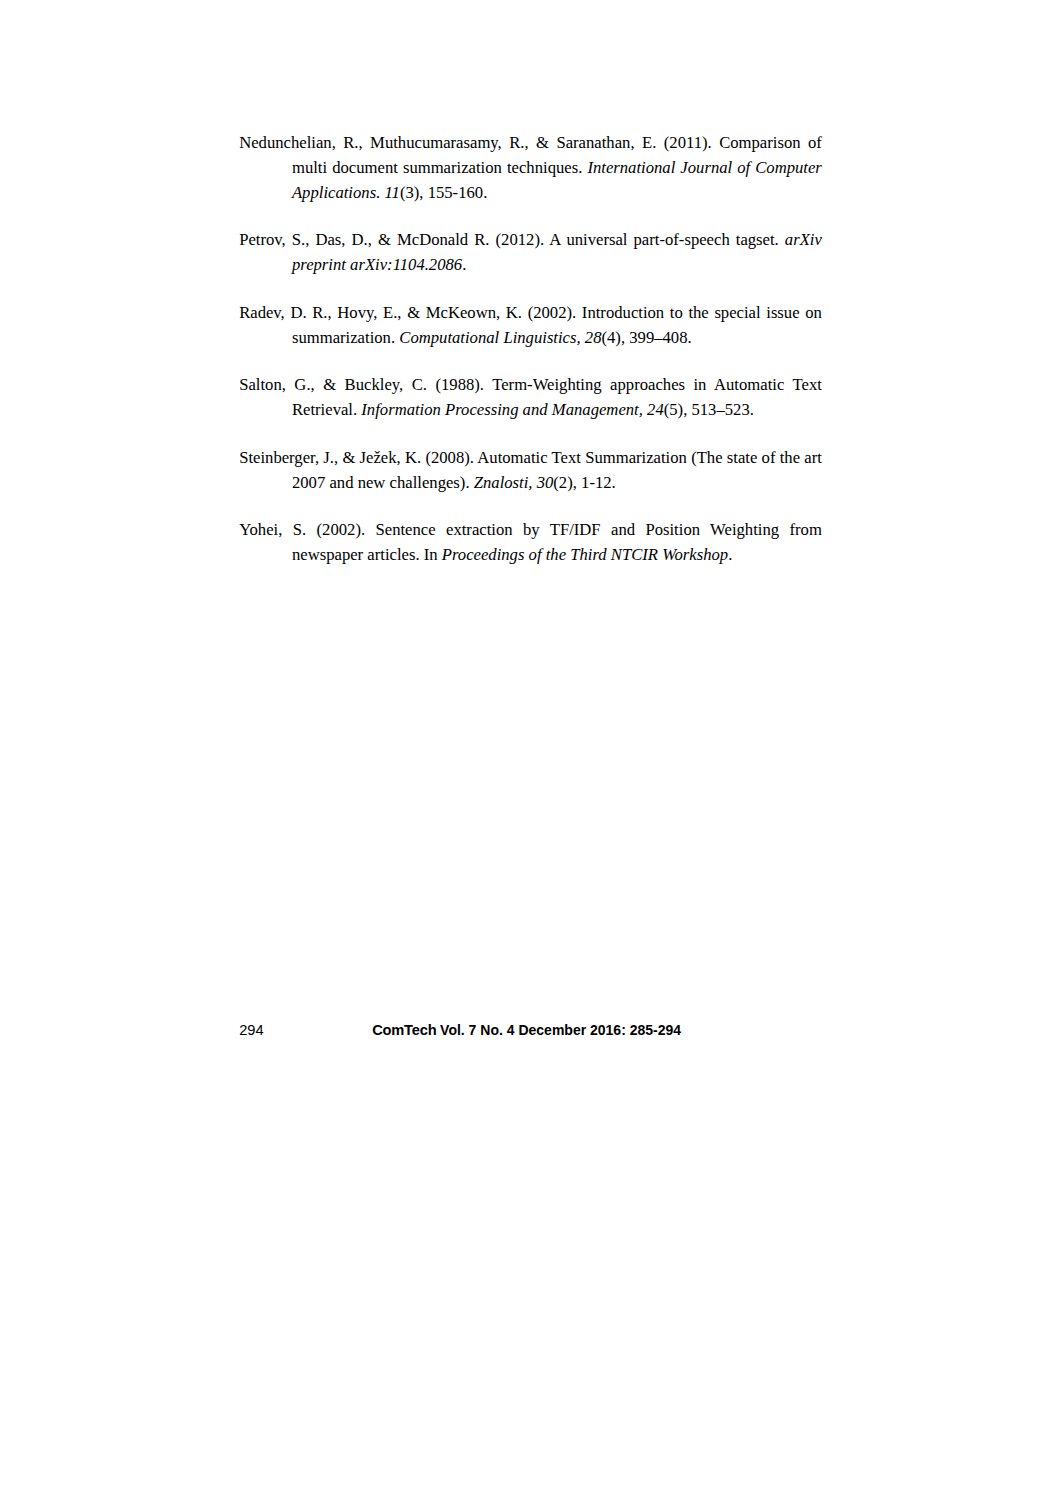Nedunchelian, R., Muthucumarasamy, R., & Saranathan, E. (2011). Comparison of multi document summarization techniques. International Journal of Computer Applications. 11(3), 155-160.
Petrov, S., Das, D., & McDonald R. (2012). A universal part-of-speech tagset. arXiv preprint arXiv:1104.2086.
Radev, D. R., Hovy, E., & McKeown, K. (2002). Introduction to the special issue on summarization. Computational Linguistics, 28(4), 399–408.
Salton, G., & Buckley, C. (1988). Term-Weighting approaches in Automatic Text Retrieval. Information Processing and Management, 24(5), 513–523.
Steinberger, J., & Ježek, K. (2008). Automatic Text Summarization (The state of the art 2007 and new challenges). Znalosti, 30(2), 1-12.
Yohei, S. (2002). Sentence extraction by TF/IDF and Position Weighting from newspaper articles. In Proceedings of the Third NTCIR Workshop.
294 ComTech Vol. 7 No. 4 December 2016: 285-294